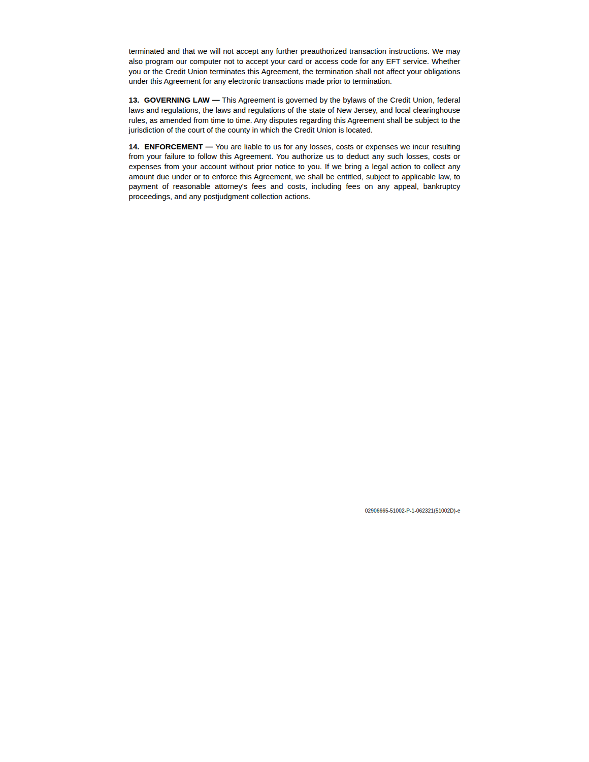terminated and that we will not accept any further preauthorized transaction instructions. We may also program our computer not to accept your card or access code for any EFT service. Whether you or the Credit Union terminates this Agreement, the termination shall not affect your obligations under this Agreement for any electronic transactions made prior to termination.
13. GOVERNING LAW — This Agreement is governed by the bylaws of the Credit Union, federal laws and regulations, the laws and regulations of the state of New Jersey, and local clearinghouse rules, as amended from time to time. Any disputes regarding this Agreement shall be subject to the jurisdiction of the court of the county in which the Credit Union is located.
14. ENFORCEMENT — You are liable to us for any losses, costs or expenses we incur resulting from your failure to follow this Agreement. You authorize us to deduct any such losses, costs or expenses from your account without prior notice to you. If we bring a legal action to collect any amount due under or to enforce this Agreement, we shall be entitled, subject to applicable law, to payment of reasonable attorney's fees and costs, including fees on any appeal, bankruptcy proceedings, and any postjudgment collection actions.
02906665-51002-P-1-062321(51002D)-e